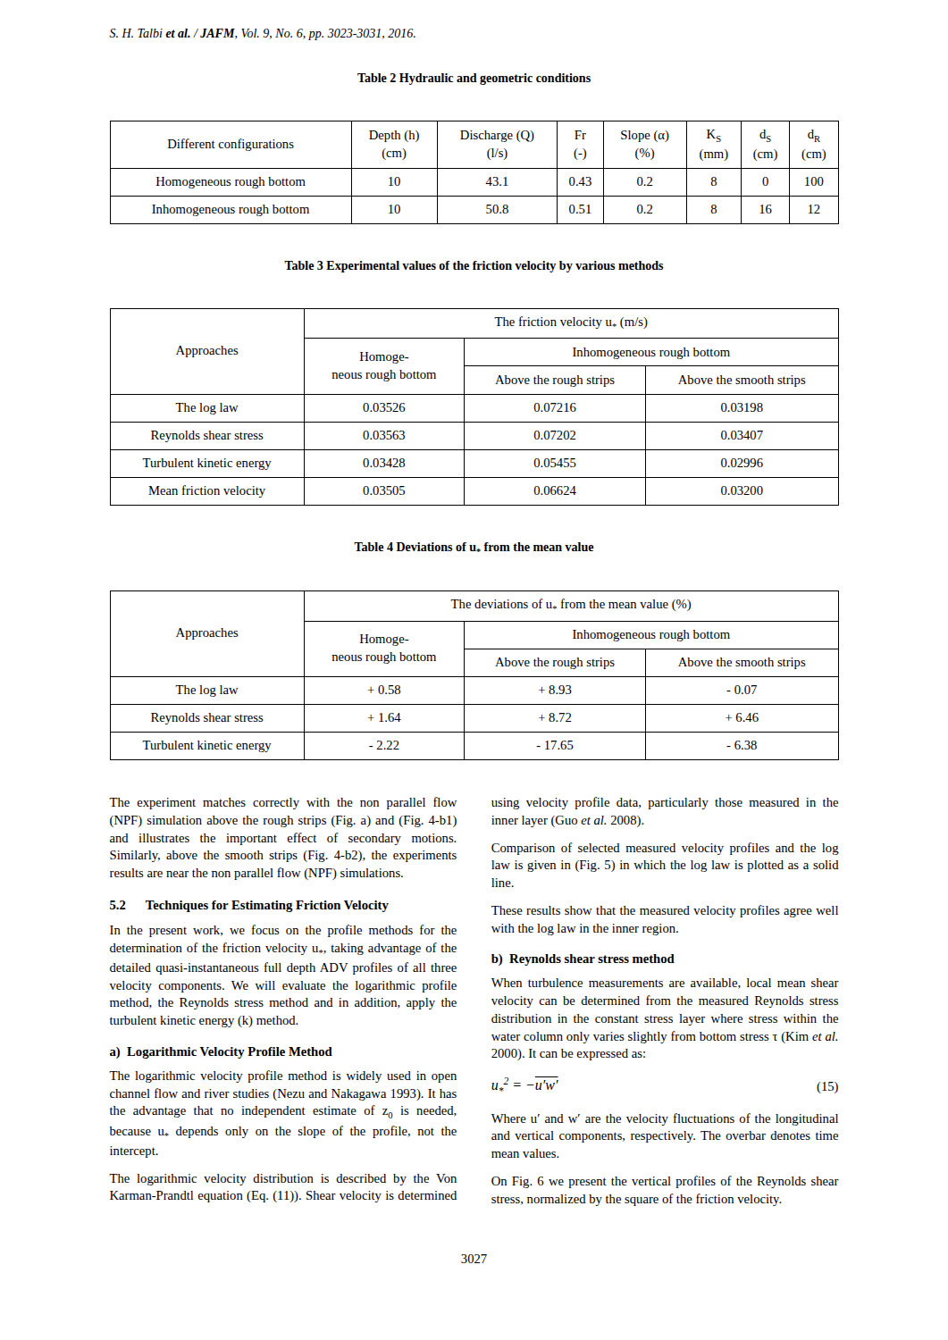S. H. Talbi et al. / JAFM, Vol. 9, No. 6, pp. 3023-3031, 2016.
Table 2 Hydraulic and geometric conditions
| Different configurations | Depth (h) (cm) | Discharge (Q) (l/s) | Fr (-) | Slope (α) (%) | K S (mm) | d S (cm) | d R (cm) |
| --- | --- | --- | --- | --- | --- | --- | --- |
| Homogeneous rough bottom | 10 | 43.1 | 0.43 | 0.2 | 8 | 0 | 100 |
| Inhomogeneous rough bottom | 10 | 50.8 | 0.51 | 0.2 | 8 | 16 | 12 |
Table 3 Experimental values of the friction velocity by various methods
| Approaches | The friction velocity u * (m/s) |
| --- | --- |
| Homoge- neous rough bottom | Inhomogeneous rough bottom |
| Above the rough strips | Above the smooth strips |
| The log law | 0.03526 | 0.07216 | 0.03198 |
| Reynolds shear stress | 0.03563 | 0.07202 | 0.03407 |
| Turbulent kinetic energy | 0.03428 | 0.05455 | 0.02996 |
| Mean friction velocity | 0.03505 | 0.06624 | 0.03200 |
Table 4 Deviations of u * from the mean value
| Approaches | The deviations of u * from the mean value (%) |
| --- | --- |
| Homoge- neous rough bottom | Inhomogeneous rough bottom |
| Above the rough strips | Above the smooth strips |
| The log law | + 0.58 | + 8.93 | - 0.07 |
| Reynolds shear stress | + 1.64 | + 8.72 | + 6.46 |
| Turbulent kinetic energy | - 2.22 | - 17.65 | - 6.38 |
The experiment matches correctly with the non parallel flow (NPF) simulation above the rough strips (Fig. a) and (Fig. 4-b1) and illustrates the important effect of secondary motions. Similarly, above the smooth strips (Fig. 4-b2), the experiments results are near the non parallel flow (NPF) simulations.
5.2 Techniques for Estimating Friction Velocity
In the present work, we focus on the profile methods for the determination of the friction velocity u*, taking advantage of the detailed quasi-instantaneous full depth ADV profiles of all three velocity components. We will evaluate the logarithmic profile method, the Reynolds stress method and in addition, apply the turbulent kinetic energy (k) method.
a) Logarithmic Velocity Profile Method
The logarithmic velocity profile method is widely used in open channel flow and river studies (Nezu and Nakagawa 1993). It has the advantage that no independent estimate of z0 is needed, because u* depends only on the slope of the profile, not the intercept.
The logarithmic velocity distribution is described by the Von Karman-Prandtl equation (Eq. (11)). Shear velocity is determined using velocity profile data, particularly those measured in the inner layer (Guo et al. 2008).
Comparison of selected measured velocity profiles and the log law is given in (Fig. 5) in which the log law is plotted as a solid line.
These results show that the measured velocity profiles agree well with the log law in the inner region.
b) Reynolds shear stress method
When turbulence measurements are available, local mean shear velocity can be determined from the measured Reynolds stress distribution in the constant stress layer where stress within the water column only varies slightly from bottom stress τ (Kim et al. 2000). It can be expressed as:
u*2 = −u′w′ (15)
Where u′ and w′ are the velocity fluctuations of the longitudinal and vertical components, respectively. The overbar denotes time mean values.
On Fig. 6 we present the vertical profiles of the Reynolds shear stress, normalized by the square of the friction velocity.
3027